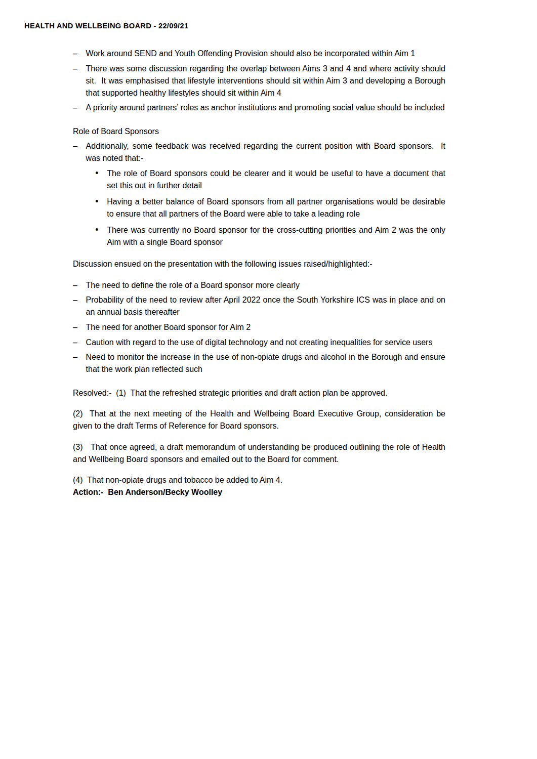HEALTH AND WELLBEING BOARD - 22/09/21
Work around SEND and Youth Offending Provision should also be incorporated within Aim 1
There was some discussion regarding the overlap between Aims 3 and 4 and where activity should sit. It was emphasised that lifestyle interventions should sit within Aim 3 and developing a Borough that supported healthy lifestyles should sit within Aim 4
A priority around partners’ roles as anchor institutions and promoting social value should be included
Role of Board Sponsors
Additionally, some feedback was received regarding the current position with Board sponsors. It was noted that:-
The role of Board sponsors could be clearer and it would be useful to have a document that set this out in further detail
Having a better balance of Board sponsors from all partner organisations would be desirable to ensure that all partners of the Board were able to take a leading role
There was currently no Board sponsor for the cross-cutting priorities and Aim 2 was the only Aim with a single Board sponsor
Discussion ensued on the presentation with the following issues raised/highlighted:-
The need to define the role of a Board sponsor more clearly
Probability of the need to review after April 2022 once the South Yorkshire ICS was in place and on an annual basis thereafter
The need for another Board sponsor for Aim 2
Caution with regard to the use of digital technology and not creating inequalities for service users
Need to monitor the increase in the use of non-opiate drugs and alcohol in the Borough and ensure that the work plan reflected such
Resolved:- (1) That the refreshed strategic priorities and draft action plan be approved.
(2) That at the next meeting of the Health and Wellbeing Board Executive Group, consideration be given to the draft Terms of Reference for Board sponsors.
(3) That once agreed, a draft memorandum of understanding be produced outlining the role of Health and Wellbeing Board sponsors and emailed out to the Board for comment.
(4) That non-opiate drugs and tobacco be added to Aim 4.
Action:- Ben Anderson/Becky Woolley